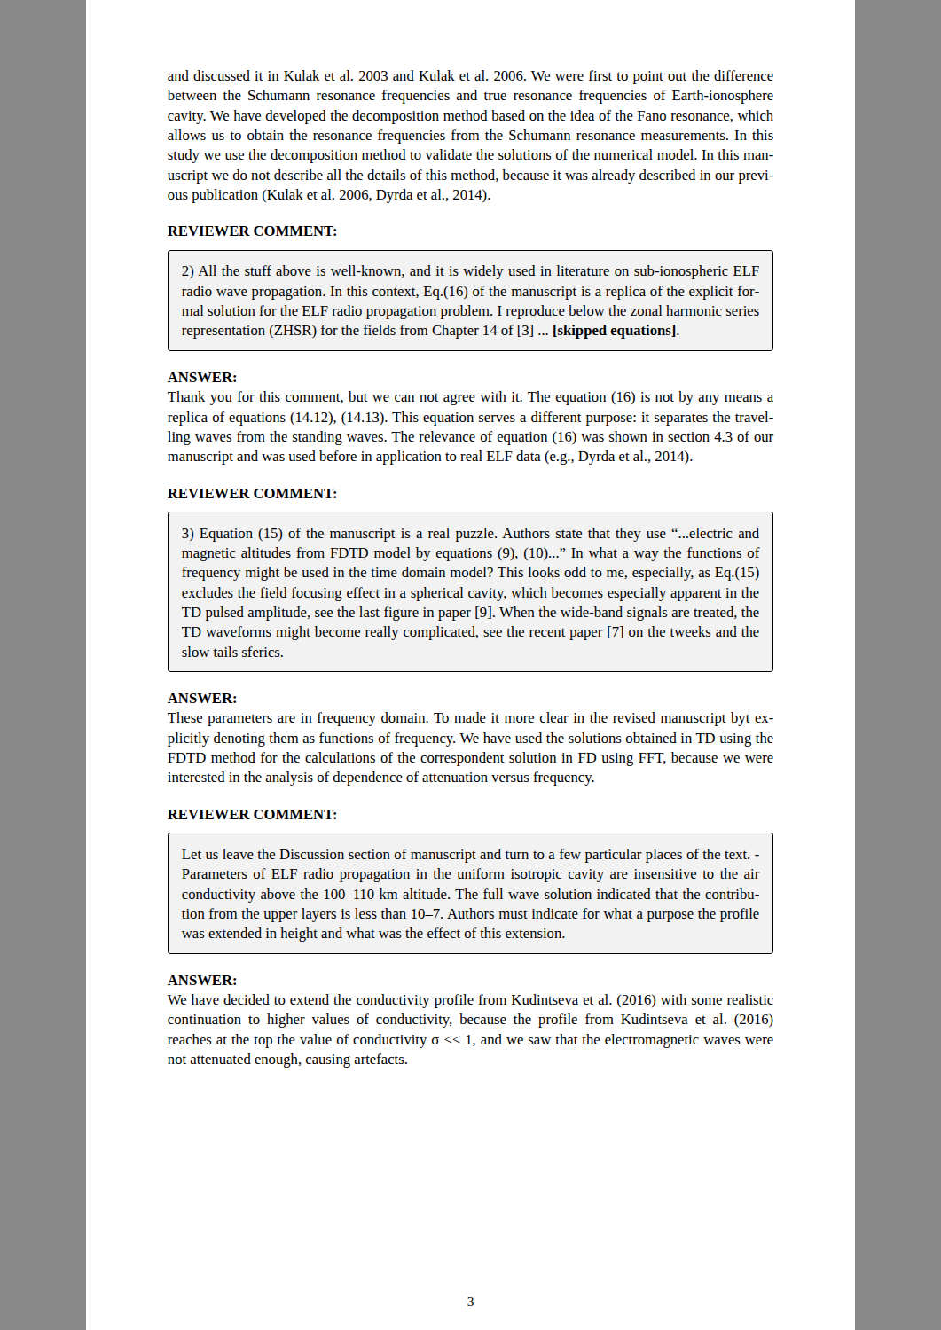and discussed it in Kulak et al. 2003 and Kulak et al. 2006. We were first to point out the difference between the Schumann resonance frequencies and true resonance frequencies of Earth-ionosphere cavity. We have developed the decomposition method based on the idea of the Fano resonance, which allows us to obtain the resonance frequencies from the Schumann resonance measurements. In this study we use the decomposition method to validate the solutions of the numerical model. In this manuscript we do not describe all the details of this method, because it was already described in our previous publication (Kulak et al. 2006, Dyrda et al., 2014).
REVIEWER COMMENT:
2) All the stuff above is well-known, and it is widely used in literature on sub-ionospheric ELF radio wave propagation. In this context, Eq.(16) of the manuscript is a replica of the explicit formal solution for the ELF radio propagation problem. I reproduce below the zonal harmonic series representation (ZHSR) for the fields from Chapter 14 of [3] ... [skipped equations].
ANSWER:
Thank you for this comment, but we can not agree with it. The equation (16) is not by any means a replica of equations (14.12), (14.13). This equation serves a different purpose: it separates the travelling waves from the standing waves. The relevance of equation (16) was shown in section 4.3 of our manuscript and was used before in application to real ELF data (e.g., Dyrda et al., 2014).
REVIEWER COMMENT:
3) Equation (15) of the manuscript is a real puzzle. Authors state that they use “...electric and magnetic altitudes from FDTD model by equations (9), (10)...” In what a way the functions of frequency might be used in the time domain model? This looks odd to me, especially, as Eq.(15) excludes the field focusing effect in a spherical cavity, which becomes especially apparent in the TD pulsed amplitude, see the last figure in paper [9]. When the wide-band signals are treated, the TD waveforms might become really complicated, see the recent paper [7] on the tweeks and the slow tails sferics.
ANSWER:
These parameters are in frequency domain. To made it more clear in the revised manuscript byt explicitly denoting them as functions of frequency. We have used the solutions obtained in TD using the FDTD method for the calculations of the correspondent solution in FD using FFT, because we were interested in the analysis of dependence of attenuation versus frequency.
REVIEWER COMMENT:
Let us leave the Discussion section of manuscript and turn to a few particular places of the text. - Parameters of ELF radio propagation in the uniform isotropic cavity are insensitive to the air conductivity above the 100–110 km altitude. The full wave solution indicated that the contribution from the upper layers is less than 10–7. Authors must indicate for what a purpose the profile was extended in height and what was the effect of this extension.
ANSWER:
We have decided to extend the conductivity profile from Kudintseva et al. (2016) with some realistic continuation to higher values of conductivity, because the profile from Kudintseva et al. (2016) reaches at the top the value of conductivity σ << 1, and we saw that the electromagnetic waves were not attenuated enough, causing artefacts.
3